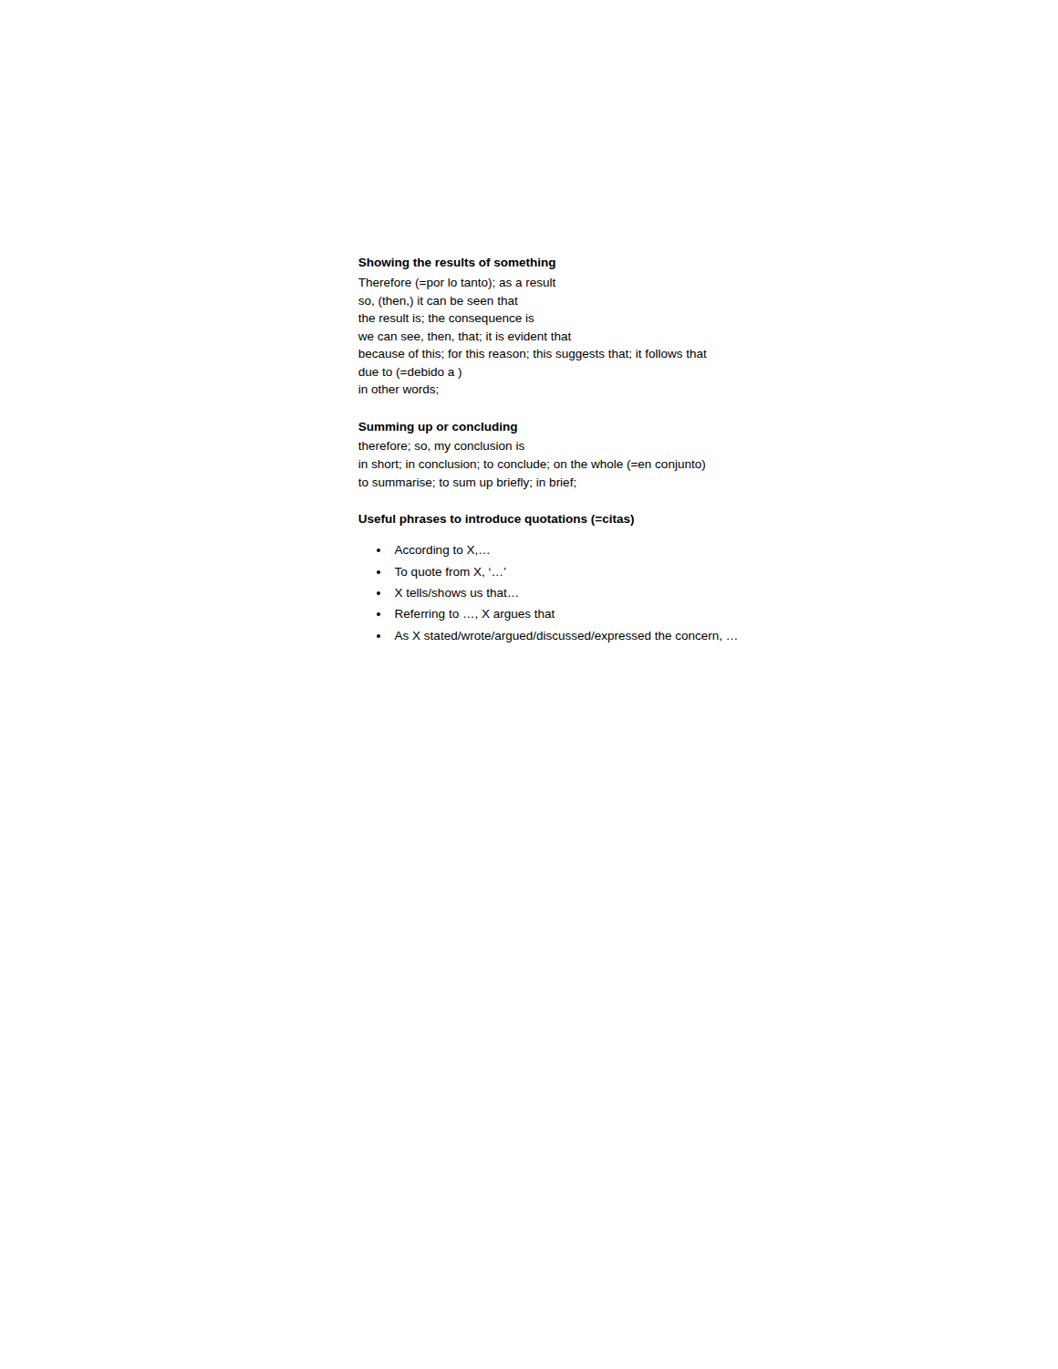Showing the results of something
Therefore (=por lo tanto); as a result
so, (then,) it can be seen that
the result is; the consequence is
we can see, then, that; it is evident that
because of this; for this reason; this suggests that; it follows that
due to (=debido a )
in other words;
Summing up or concluding
therefore; so, my conclusion is
in short; in conclusion; to conclude; on the whole (=en conjunto)
to summarise; to sum up briefly; in brief;
Useful phrases to introduce quotations (=citas)
According to X,…
To quote from X, ‘…’
X tells/shows us that…
Referring to …, X argues that
As X stated/wrote/argued/discussed/expressed the concern, …